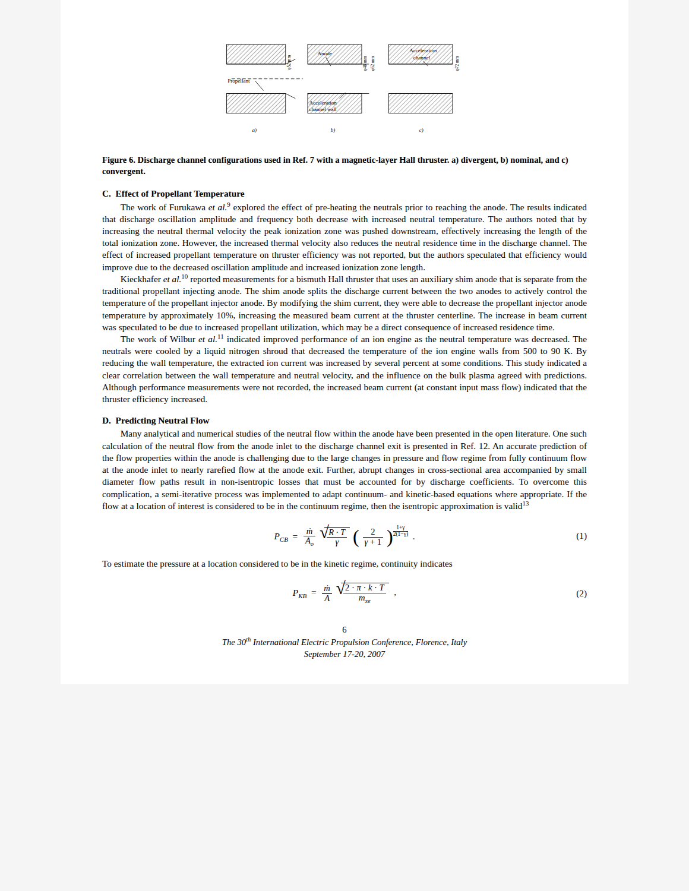Figure 6. Discharge channel configurations used in Ref. 7 with a magnetic-layer Hall thruster. a) divergent, b) nominal, and c) convergent.
C. Effect of Propellant Temperature
The work of Furukawa et al.9 explored the effect of pre-heating the neutrals prior to reaching the anode. The results indicated that discharge oscillation amplitude and frequency both decrease with increased neutral temperature. The authors noted that by increasing the neutral thermal velocity the peak ionization zone was pushed downstream, effectively increasing the length of the total ionization zone. However, the increased thermal velocity also reduces the neutral residence time in the discharge channel. The effect of increased propellant temperature on thruster efficiency was not reported, but the authors speculated that efficiency would improve due to the decreased oscillation amplitude and increased ionization zone length.
Kieckhafer et al.10 reported measurements for a bismuth Hall thruster that uses an auxiliary shim anode that is separate from the traditional propellant injecting anode. The shim anode splits the discharge current between the two anodes to actively control the temperature of the propellant injector anode. By modifying the shim current, they were able to decrease the propellant injector anode temperature by approximately 10%, increasing the measured beam current at the thruster centerline. The increase in beam current was speculated to be due to increased propellant utilization, which may be a direct consequence of increased residence time.
The work of Wilbur et al.11 indicated improved performance of an ion engine as the neutral temperature was decreased. The neutrals were cooled by a liquid nitrogen shroud that decreased the temperature of the ion engine walls from 500 to 90 K. By reducing the wall temperature, the extracted ion current was increased by several percent at some conditions. This study indicated a clear correlation between the wall temperature and neutral velocity, and the influence on the bulk plasma agreed with predictions. Although performance measurements were not recorded, the increased beam current (at constant input mass flow) indicated that the thruster efficiency increased.
D. Predicting Neutral Flow
Many analytical and numerical studies of the neutral flow within the anode have been presented in the open literature. One such calculation of the neutral flow from the anode inlet to the discharge channel exit is presented in Ref. 12. An accurate prediction of the flow properties within the anode is challenging due to the large changes in pressure and flow regime from fully continuum flow at the anode inlet to nearly rarefied flow at the anode exit. Further, abrupt changes in cross-sectional area accompanied by small diameter flow paths result in non-isentropic losses that must be accounted for by discharge coefficients. To overcome this complication, a semi-iterative process was implemented to adapt continuum- and kinetic-based equations where appropriate. If the flow at a location of interest is considered to be in the continuum regime, then the isentropic approximation is valid13
PCB = ṁAo R · T γ ( 2 γ + 1 ) 1+γ 2(1−γ) .
(1)
To estimate the pressure at a location considered to be in the kinetic regime, continuity indicates
PKB = ṁA 2 · π · k · T mxe ,
(2)
6
The 30th International Electric Propulsion Conference, Florence, Italy
September 17-20, 2007